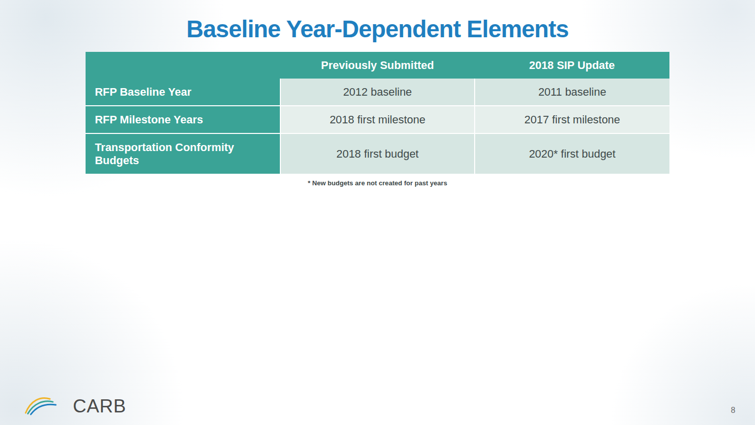Baseline Year-Dependent Elements
| | Previously Submitted | 2018 SIP Update |
| --- | --- | --- |
| RFP Baseline Year | 2012 baseline | 2011 baseline |
| RFP Milestone Years | 2018 first milestone | 2017 first milestone |
| Transportation Conformity Budgets | 2018 first budget | 2020* first budget |
* New budgets are not created for past years
CARB
8